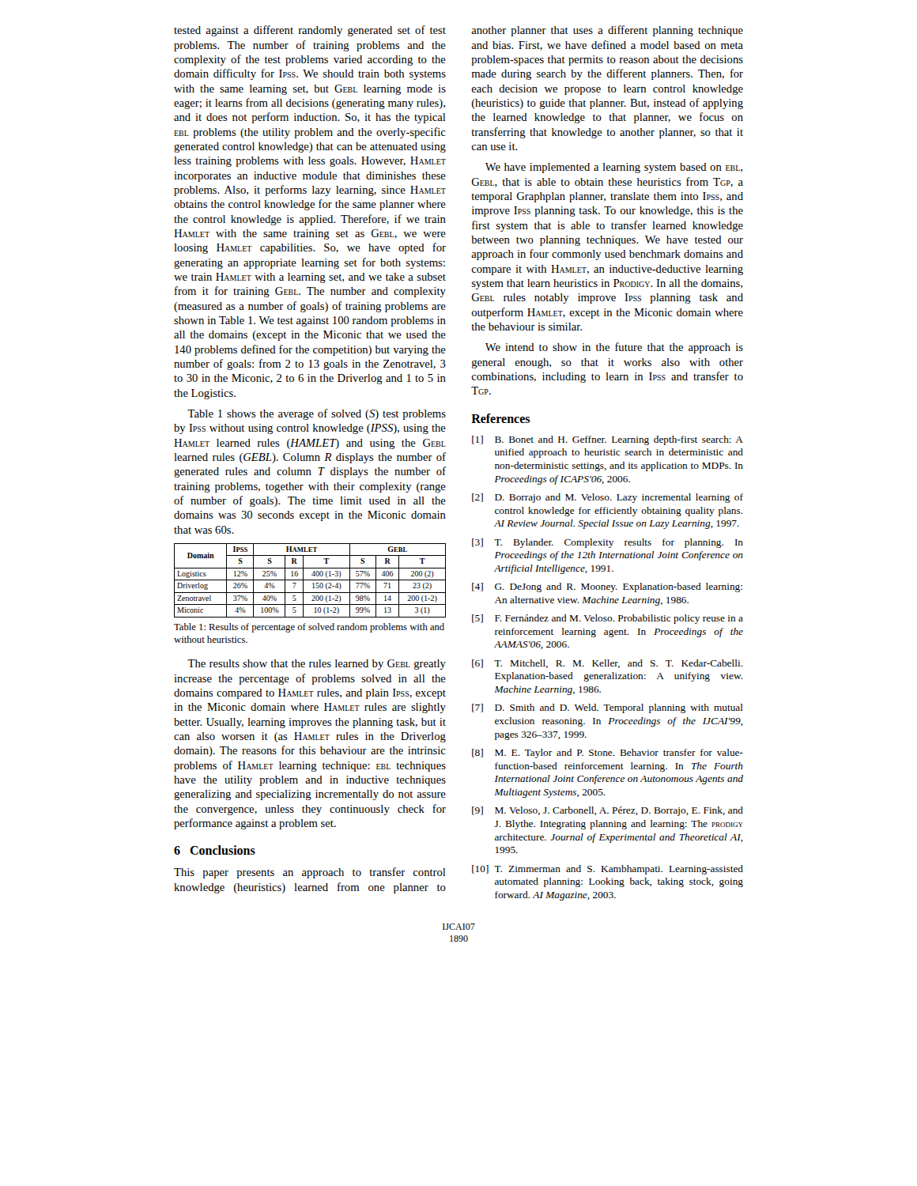tested against a different randomly generated set of test problems. The number of training problems and the complexity of the test problems varied according to the domain difficulty for Ipss. We should train both systems with the same learning set, but Gebl learning mode is eager; it learns from all decisions (generating many rules), and it does not perform induction. So, it has the typical ebl problems (the utility problem and the overly-specific generated control knowledge) that can be attenuated using less training problems with less goals. However, Hamlet incorporates an inductive module that diminishes these problems. Also, it performs lazy learning, since Hamlet obtains the control knowledge for the same planner where the control knowledge is applied. Therefore, if we train Hamlet with the same training set as Gebl, we were loosing Hamlet capabilities. So, we have opted for generating an appropriate learning set for both systems: we train Hamlet with a learning set, and we take a subset from it for training Gebl. The number and complexity (measured as a number of goals) of training problems are shown in Table 1. We test against 100 random problems in all the domains (except in the Miconic that we used the 140 problems defined for the competition) but varying the number of goals: from 2 to 13 goals in the Zenotravel, 3 to 30 in the Miconic, 2 to 6 in the Driverlog and 1 to 5 in the Logistics.
Table 1 shows the average of solved (S) test problems by Ipss without using control knowledge (IPSS), using the Hamlet learned rules (HAMLET) and using the Gebl learned rules (GEBL). Column R displays the number of generated rules and column T displays the number of training problems, together with their complexity (range of number of goals). The time limit used in all the domains was 30 seconds except in the Miconic domain that was 60s.
| Domain | I PSS | H AMLET | G EBL |
| --- | --- | --- | --- |
| S | S | R | T | S | R | T |
| Logistics | 12% | 25% | 16 | 400 (1-3) | 57% | 406 | 200 (2) |
| Driverlog | 26% | 4% | 7 | 150 (2-4) | 77% | 71 | 23 (2) |
| Zenotravel | 37% | 40% | 5 | 200 (1-2) | 98% | 14 | 200 (1-2) |
| Miconic | 4% | 100% | 5 | 10 (1-2) | 99% | 13 | 3 (1) |
Table 1: Results of percentage of solved random problems with and without heuristics.
The results show that the rules learned by Gebl greatly increase the percentage of problems solved in all the domains compared to Hamlet rules, and plain Ipss, except in the Miconic domain where Hamlet rules are slightly better. Usually, learning improves the planning task, but it can also worsen it (as Hamlet rules in the Driverlog domain). The reasons for this behaviour are the intrinsic problems of Hamlet learning technique: ebl techniques have the utility problem and in inductive techniques generalizing and specializing incrementally do not assure the convergence, unless they continuously check for performance against a problem set.
6 Conclusions
This paper presents an approach to transfer control knowledge (heuristics) learned from one planner to another planner that uses a different planning technique and bias. First, we have defined a model based on meta problem-spaces that permits to reason about the decisions made during search by the different planners. Then, for each decision we propose to learn control knowledge (heuristics) to guide that planner. But, instead of applying the learned knowledge to that planner, we focus on transferring that knowledge to another planner, so that it can use it.
We have implemented a learning system based on ebl, Gebl, that is able to obtain these heuristics from Tgp, a temporal Graphplan planner, translate them into Ipss, and improve Ipss planning task. To our knowledge, this is the first system that is able to transfer learned knowledge between two planning techniques. We have tested our approach in four commonly used benchmark domains and compare it with Hamlet, an inductive-deductive learning system that learn heuristics in Prodigy. In all the domains, Gebl rules notably improve Ipss planning task and outperform Hamlet, except in the Miconic domain where the behaviour is similar.
We intend to show in the future that the approach is general enough, so that it works also with other combinations, including to learn in Ipss and transfer to Tgp.
References
[1] B. Bonet and H. Geffner. Learning depth-first search: A unified approach to heuristic search in deterministic and non-deterministic settings, and its application to MDPs. In Proceedings of ICAPS'06, 2006.
[2] D. Borrajo and M. Veloso. Lazy incremental learning of control knowledge for efficiently obtaining quality plans. AI Review Journal. Special Issue on Lazy Learning, 1997.
[3] T. Bylander. Complexity results for planning. In Proceedings of the 12th International Joint Conference on Artificial Intelligence, 1991.
[4] G. DeJong and R. Mooney. Explanation-based learning: An alternative view. Machine Learning, 1986.
[5] F. Fernández and M. Veloso. Probabilistic policy reuse in a reinforcement learning agent. In Proceedings of the AAMAS'06, 2006.
[6] T. Mitchell, R. M. Keller, and S. T. Kedar-Cabelli. Explanation-based generalization: A unifying view. Machine Learning, 1986.
[7] D. Smith and D. Weld. Temporal planning with mutual exclusion reasoning. In Proceedings of the IJCAI'99, pages 326–337, 1999.
[8] M. E. Taylor and P. Stone. Behavior transfer for value-function-based reinforcement learning. In The Fourth International Joint Conference on Autonomous Agents and Multiagent Systems, 2005.
[9] M. Veloso, J. Carbonell, A. Pérez, D. Borrajo, E. Fink, and J. Blythe. Integrating planning and learning: The prodigy architecture. Journal of Experimental and Theoretical AI, 1995.
[10] T. Zimmerman and S. Kambhampati. Learning-assisted automated planning: Looking back, taking stock, going forward. AI Magazine, 2003.
IJCAI07
1890